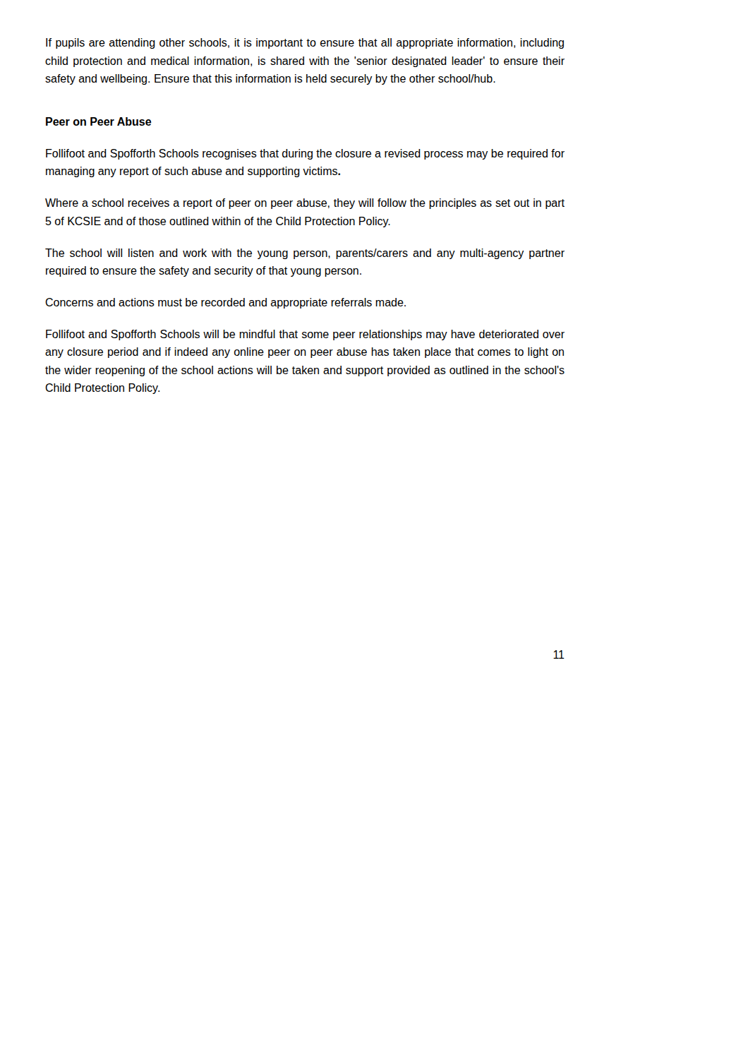If pupils are attending other schools, it is important to ensure that all appropriate information, including child protection and medical information, is shared with the 'senior designated leader' to ensure their safety and wellbeing. Ensure that this information is held securely by the other school/hub.
Peer on Peer Abuse
Follifoot and Spofforth Schools recognises that during the closure a revised process may be required for managing any report of such abuse and supporting victims.
Where a school receives a report of peer on peer abuse, they will follow the principles as set out in part 5 of KCSIE and of those outlined within of the Child Protection Policy.
The school will listen and work with the young person, parents/carers and any multi-agency partner required to ensure the safety and security of that young person.
Concerns and actions must be recorded and appropriate referrals made.
Follifoot and Spofforth Schools will be mindful that some peer relationships may have deteriorated over any closure period and if indeed any online peer on peer abuse has taken place that comes to light on the wider reopening of the school actions will be taken and support provided as outlined in the school's Child Protection Policy.
11